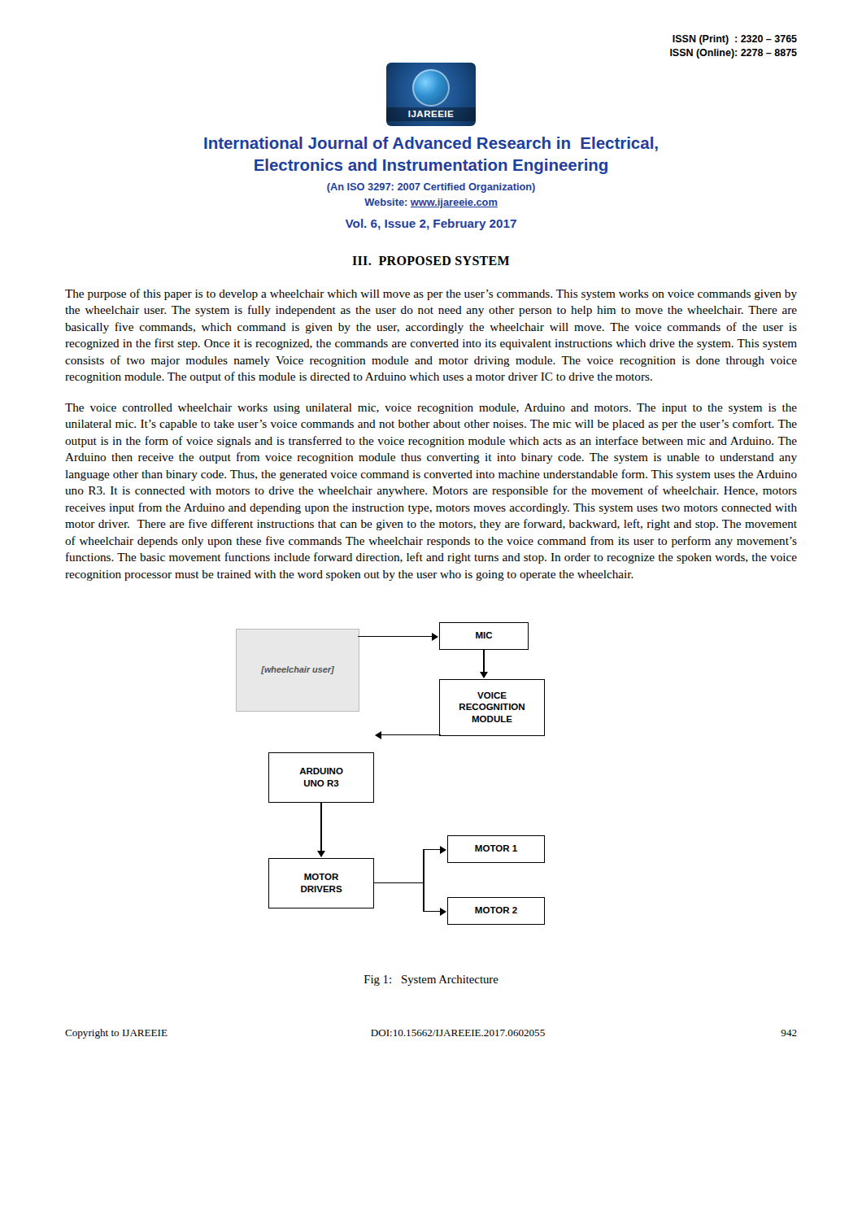ISSN (Print) : 2320 – 3765
ISSN (Online): 2278 – 8875
International Journal of Advanced Research in Electrical,
Electronics and Instrumentation Engineering
(An ISO 3297: 2007 Certified Organization)
Website: www.ijareeie.com
Vol. 6, Issue 2, February 2017
III. PROPOSED SYSTEM
The purpose of this paper is to develop a wheelchair which will move as per the user’s commands. This system works on voice commands given by the wheelchair user. The system is fully independent as the user do not need any other person to help him to move the wheelchair. There are basically five commands, which command is given by the user, accordingly the wheelchair will move. The voice commands of the user is recognized in the first step. Once it is recognized, the commands are converted into its equivalent instructions which drive the system. This system consists of two major modules namely Voice recognition module and motor driving module. The voice recognition is done through voice recognition module. The output of this module is directed to Arduino which uses a motor driver IC to drive the motors.
The voice controlled wheelchair works using unilateral mic, voice recognition module, Arduino and motors. The input to the system is the unilateral mic. It’s capable to take user’s voice commands and not bother about other noises. The mic will be placed as per the user’s comfort. The output is in the form of voice signals and is transferred to the voice recognition module which acts as an interface between mic and Arduino. The Arduino then receive the output from voice recognition module thus converting it into binary code. The system is unable to understand any language other than binary code. Thus, the generated voice command is converted into machine understandable form. This system uses the Arduino uno R3. It is connected with motors to drive the wheelchair anywhere. Motors are responsible for the movement of wheelchair. Hence, motors receives input from the Arduino and depending upon the instruction type, motors moves accordingly. This system uses two motors connected with motor driver. There are five different instructions that can be given to the motors, they are forward, backward, left, right and stop. The movement of wheelchair depends only upon these five commands The wheelchair responds to the voice command from its user to perform any movement’s functions. The basic movement functions include forward direction, left and right turns and stop. In order to recognize the spoken words, the voice recognition processor must be trained with the word spoken out by the user who is going to operate the wheelchair.
[wheelchair user]
MIC
VOICE
RECOGNITION
MODULE
ARDUINO
UNO R3
MOTOR
DRIVERS
MOTOR 1
MOTOR 2
Fig 1: System Architecture
Copyright to IJAREEIE
DOI:10.15662/IJAREEIE.2017.0602055
942